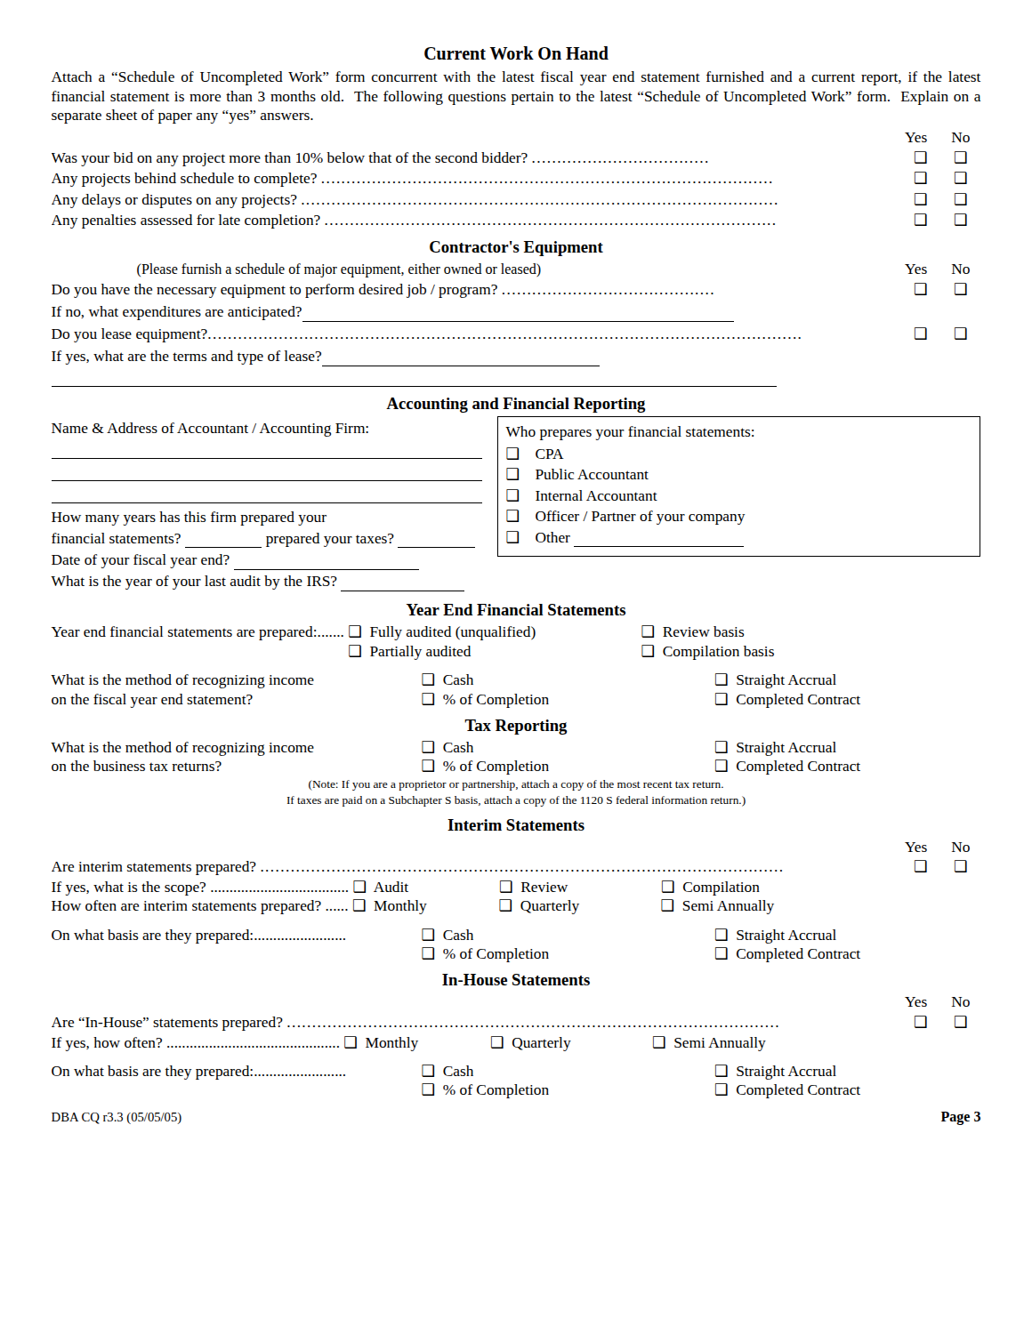Current Work On Hand
Attach a “Schedule of Uncompleted Work” form concurrent with the latest fiscal year end statement furnished and a current report, if the latest financial statement is more than 3 months old. The following questions pertain to the latest “Schedule of Uncompleted Work” form. Explain on a separate sheet of paper any “yes” answers.
Yes No
| Was your bid on any project more than 10% below that of the second bidder? ................................... | ❑ | ❑ |
| Any projects behind schedule to complete? ......................................................................................... | ❑ | ❑ |
| Any delays or disputes on any projects? .............................................................................................. | ❑ | ❑ |
| Any penalties assessed for late completion? ......................................................................................... | ❑ | ❑ |
Contractor's Equipment
(Please furnish a schedule of major equipment, either owned or leased)
Yes No
| Do you have the necessary equipment to perform desired job / program? .......................................... | ❑ | ❑ |
If no, what expenditures are anticipated?
| Do you lease equipment? ..................................................................................................................... | ❑ | ❑ |
If yes, what are the terms and type of lease?
Accounting and Financial Reporting
Name & Address of Accountant / Accounting Firm:
How many years has this firm prepared your
financial statements? prepared your taxes?
Date of your fiscal year end?
What is the year of your last audit by the IRS?
Who prepares your financial statements:
| ❑ | CPA |
| ❑ | Public Accountant |
| ❑ | Internal Accountant |
| ❑ | Officer / Partner of your company |
| ❑ | Other |
Year End Financial Statements
Year end financial statements are prepared:.......
❑ Fully audited (unqualified)
❑ Review basis
Year end financial statements are prepared:.......
❑ Partially audited
❑ Compilation basis
What is the method of recognizing income
❑ Cash
❑ Straight Accrual
on the fiscal year end statement?
❑ % of Completion
❑ Completed Contract
Tax Reporting
What is the method of recognizing income
❑ Cash
❑ Straight Accrual
on the business tax returns?
❑ % of Completion
❑ Completed Contract
(Note: If you are a proprietor or partnership, attach a copy of the most recent tax return.
If taxes are paid on a Subchapter S basis, attach a copy of the 1120 S federal information return.)
Interim Statements
Yes No
| Are interim statements prepared? ....................................................................................................... | ❑ | ❑ |
If yes, what is the scope? ....................................
❑ Audit
❑ Review
❑ Compilation
How often are interim statements prepared? ......
❑ Monthly
❑ Quarterly
❑ Semi Annually
On what basis are they prepared:........................
❑ Cash
❑ Straight Accrual
On what basis are they prepared:........................
❑ % of Completion
❑ Completed Contract
In-House Statements
Yes No
| Are “In-House” statements prepared? ................................................................................................. | ❑ | ❑ |
If yes, how often? .............................................
❑ Monthly
❑ Quarterly
❑ Semi Annually
On what basis are they prepared:........................
❑ Cash
❑ Straight Accrual
On what basis are they prepared:........................
❑ % of Completion
❑ Completed Contract
DBA CQ r3.3 (05/05/05)
Page 3